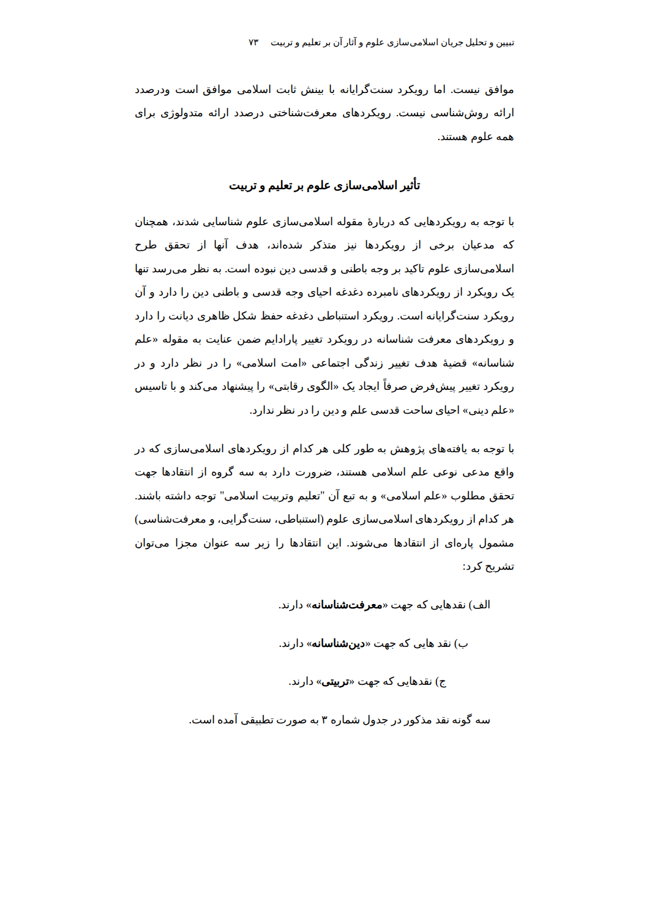تبیین و تحلیل جریان اسلامی‌سازی علوم و آثار آن بر تعلیم و تربیت ۷۳
موافق نیست. اما رویکرد سنت‌گرایانه با بینش ثابت اسلامی موافق است ودرصدد ارائه روش‌شناسی نیست. رویکردهای معرفت‌شناختی درصدد ارائه متدولوژی برای همه علوم هستند.
تأثیر اسلامی‌سازی علوم بر تعلیم و تربیت
با توجه به رویکردهایی که دربارهٔ مقوله اسلامی‌سازی علوم شناسایی شدند، همچنان که مدعیان برخی از رویکردها نیز متذکر شده‌اند، هدف آنها از تحقق طرح اسلامی‌سازی علوم تاکید بر وجه باطنی و قدسی دین نبوده است. به نظر می‌رسد تنها یک رویکرد از رویکردهای نامبرده دغدغه احیای وجه قدسی و باطنی دین را دارد و آن رویکرد سنت‌گرایانه است. رویکرد استنباطی دغدغه حفظ شکل ظاهری دیانت را دارد و رویکردهای معرفت شناسانه در رویکرد تغییر پارادایم ضمن عنایت به مقوله «علم شناسانه» قضیهٔ هدف تغییر زندگی اجتماعی «امت اسلامی» را در نظر دارد و در رویکرد تغییر پیش‌فرض صرفاً ایجاد یک «الگوی رقابتی» را پیشنهاد می‌کند و با تاسیس «علم دینی» احیای ساحت قدسی علم و دین را در نظر ندارد.
با توجه به یافته‌های پژوهش به طور کلی هر کدام از رویکردهای اسلامی‌سازی که در واقع مدعی نوعی علم اسلامی هستند، ضرورت دارد به سه گروه از انتقادها جهت تحقق مطلوب «علم اسلامی» و به تبع آن "تعلیم وتربیت اسلامی" توجه داشته باشند. هر کدام از رویکردهای اسلامی‌سازی علوم (استنباطی، سنت‌گرایی، و معرفت‌شناسی) مشمول پاره‌ای از انتقادها می‌شوند. این انتقادها را زیر سه عنوان مجزا می‌توان تشریح کرد:
الف) نقدهایی که جهت «معرفت‌شناسانه» دارند.
ب) نقد هایی که جهت «دین‌شناسانه» دارند.
ج) نقدهایی که جهت «تربیتی» دارند.
سه گونه نقد مذکور در جدول شماره ۳ به صورت تطبیقی آمده است.